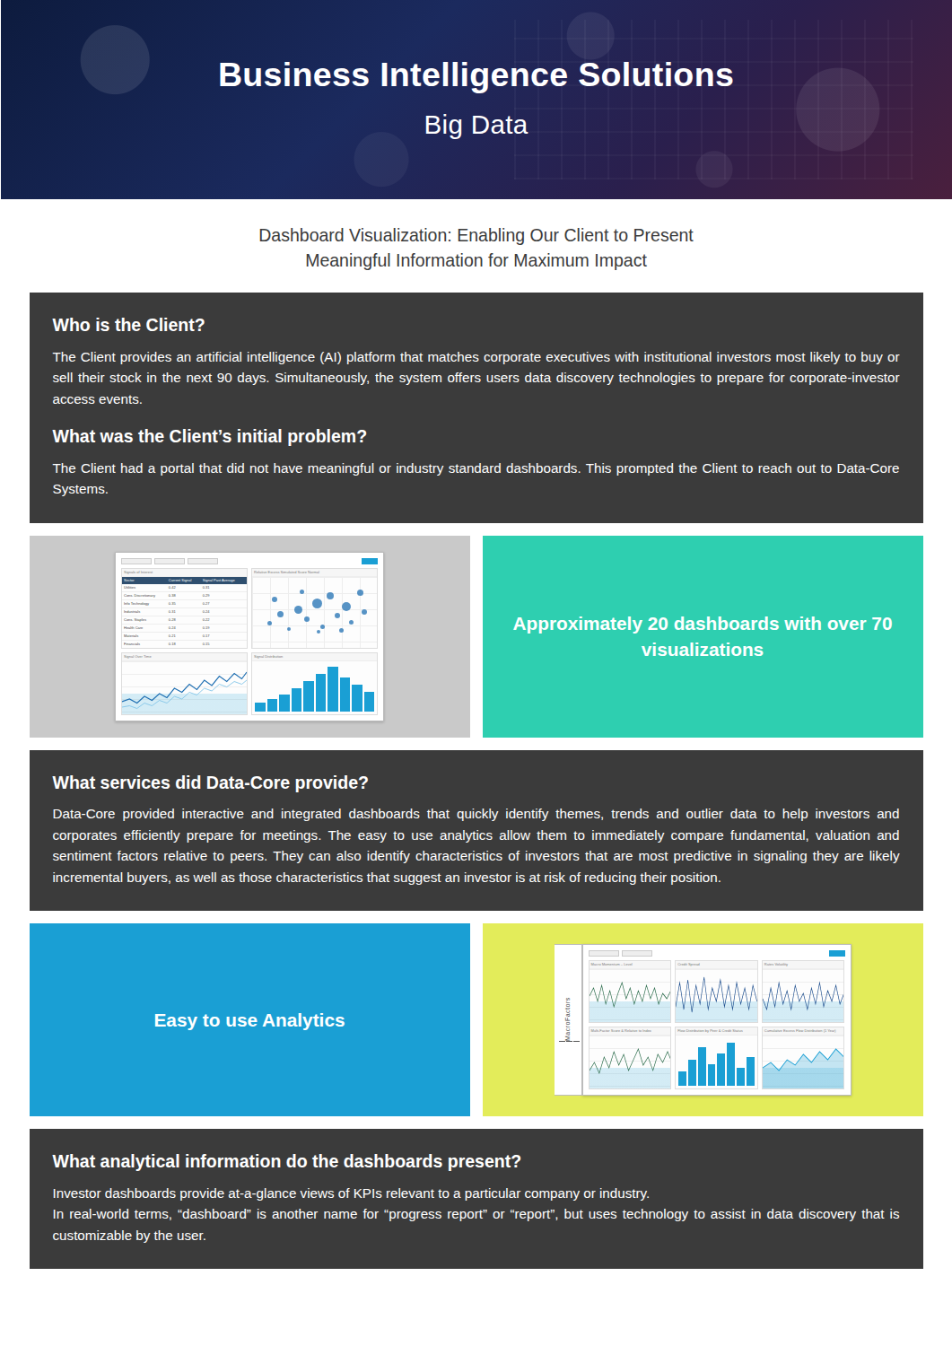Business Intelligence Solutions
Big Data
Dashboard Visualization: Enabling Our Client to Present
Meaningful Information for Maximum Impact
Who is the Client?
The Client provides an artificial intelligence (AI) platform that matches corporate executives with institutional investors most likely to buy or sell their stock in the next 90 days. Simultaneously, the system offers users data discovery technologies to prepare for corporate-investor access events.
What was the Client’s initial problem?
The Client had a portal that did not have meaningful or industry standard dashboards. This prompted the Client to reach out to Data-Core Systems.
Signals of Interest
| Sector | Current Signal | Signal Past Average |
| --- | --- | --- |
| Utilities | 0.42 | 0.31 |
| Cons. Discretionary | 0.38 | 0.29 |
| Info Technology | 0.35 | 0.27 |
| Industrials | 0.31 | 0.24 |
| Cons. Staples | 0.28 | 0.22 |
| Health Care | 0.24 | 0.19 |
| Materials | 0.21 | 0.17 |
| Financials | 0.18 | 0.15 |
| Energy | 0.14 | 0.12 |
Relative Excess Simulated Score Normal
Signal Over Time
Signal Distribution
Approximately 20 dashboards with over 70 visualizations
What services did Data-Core provide?
Data-Core provided interactive and integrated dashboards that quickly identify themes, trends and outlier data to help investors and corporates efficiently prepare for meetings. The easy to use analytics allow them to immediately compare fundamental, valuation and sentiment factors relative to peers. They can also identify characteristics of investors that are most predictive in signaling they are likely incremental buyers, as well as those characteristics that suggest an investor is at risk of reducing their position.
Easy to use Analytics
MacroFactors
Macro Momentum – Level
Credit Spread
Rates Volatility
Multi-Factor Score & Relative to Index
Flow Distribution by Peer & Credit Status
Cumulative Excess Flow Distribution (1 Year)
What analytical information do the dashboards present?
Investor dashboards provide at-a-glance views of KPIs relevant to a particular company or industry.
In real-world terms, “dashboard” is another name for “progress report” or “report”, but uses technology to assist in data discovery that is customizable by the user.